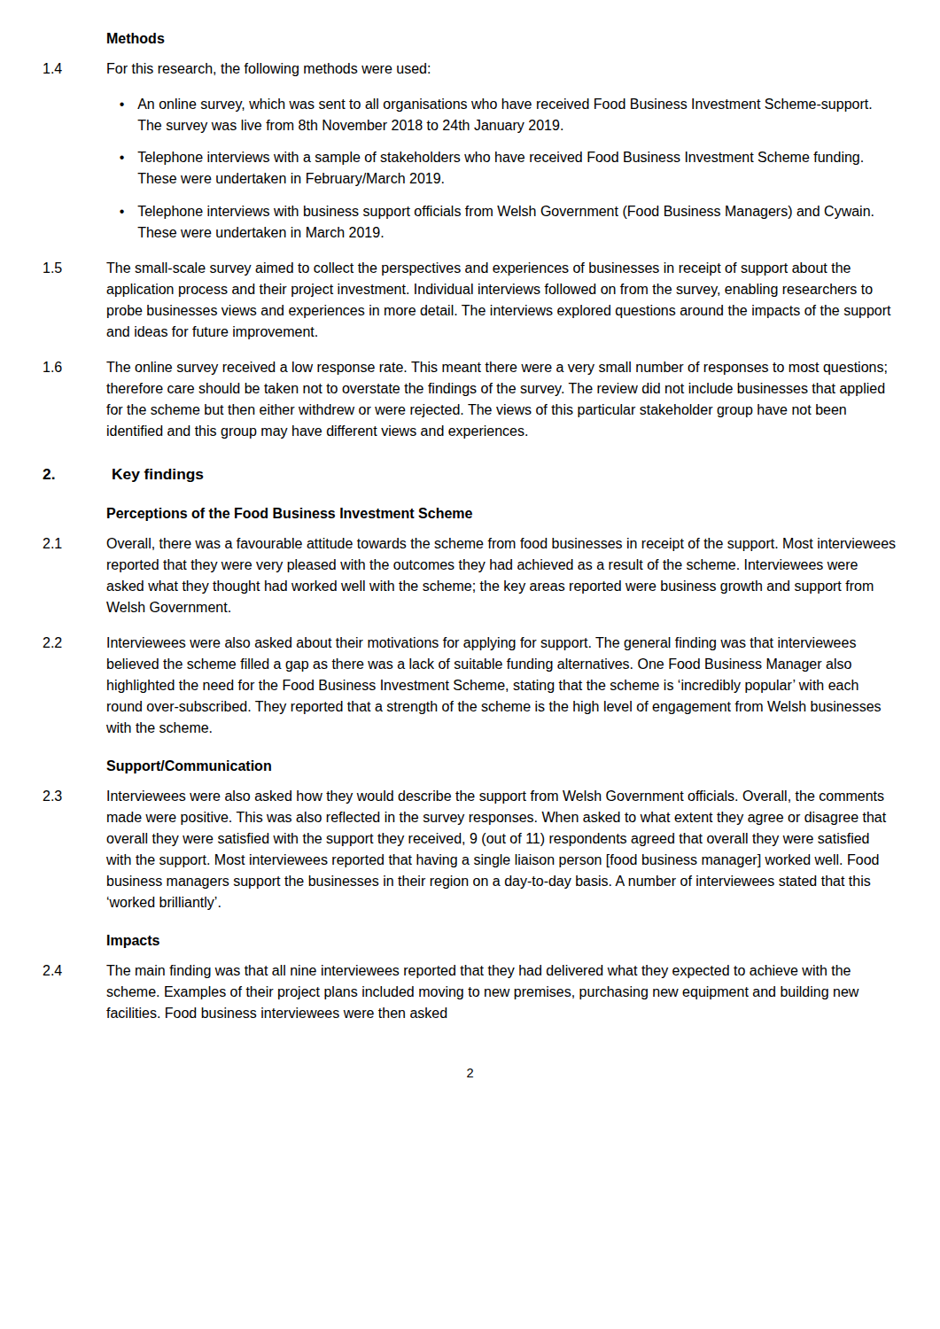Methods
1.4
For this research, the following methods were used:
• An online survey, which was sent to all organisations who have received Food Business Investment Scheme-support. The survey was live from 8th November 2018 to 24th January 2019.
• Telephone interviews with a sample of stakeholders who have received Food Business Investment Scheme funding. These were undertaken in February/March 2019.
• Telephone interviews with business support officials from Welsh Government (Food Business Managers) and Cywain. These were undertaken in March 2019.
1.5
The small-scale survey aimed to collect the perspectives and experiences of businesses in receipt of support about the application process and their project investment. Individual interviews followed on from the survey, enabling researchers to probe businesses views and experiences in more detail. The interviews explored questions around the impacts of the support and ideas for future improvement.
1.6
The online survey received a low response rate. This meant there were a very small number of responses to most questions; therefore care should be taken not to overstate the findings of the survey. The review did not include businesses that applied for the scheme but then either withdrew or were rejected. The views of this particular stakeholder group have not been identified and this group may have different views and experiences.
2.
Key findings
Perceptions of the Food Business Investment Scheme
2.1
Overall, there was a favourable attitude towards the scheme from food businesses in receipt of the support. Most interviewees reported that they were very pleased with the outcomes they had achieved as a result of the scheme. Interviewees were asked what they thought had worked well with the scheme; the key areas reported were business growth and support from Welsh Government.
2.2
Interviewees were also asked about their motivations for applying for support. The general finding was that interviewees believed the scheme filled a gap as there was a lack of suitable funding alternatives. One Food Business Manager also highlighted the need for the Food Business Investment Scheme, stating that the scheme is ‘incredibly popular’ with each round over-subscribed. They reported that a strength of the scheme is the high level of engagement from Welsh businesses with the scheme.
Support/Communication
2.3
Interviewees were also asked how they would describe the support from Welsh Government officials. Overall, the comments made were positive. This was also reflected in the survey responses. When asked to what extent they agree or disagree that overall they were satisfied with the support they received, 9 (out of 11) respondents agreed that overall they were satisfied with the support. Most interviewees reported that having a single liaison person [food business manager] worked well. Food business managers support the businesses in their region on a day-to-day basis. A number of interviewees stated that this ‘worked brilliantly’.
Impacts
2.4
The main finding was that all nine interviewees reported that they had delivered what they expected to achieve with the scheme. Examples of their project plans included moving to new premises, purchasing new equipment and building new facilities. Food business interviewees were then asked
2